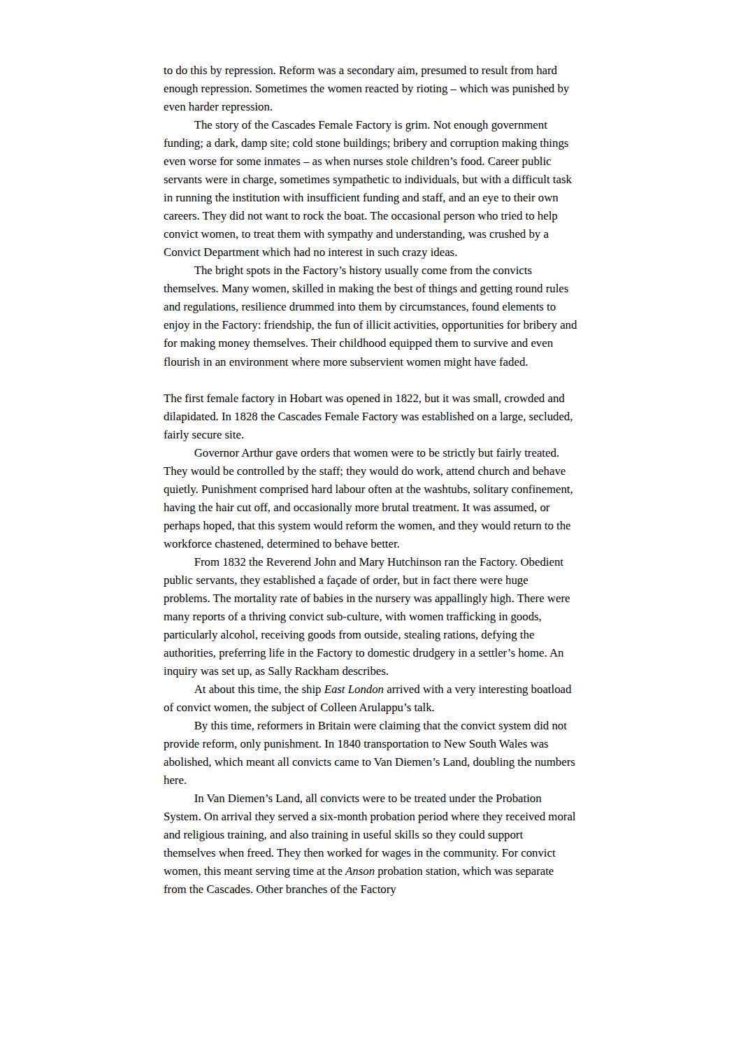to do this by repression. Reform was a secondary aim, presumed to result from hard enough repression. Sometimes the women reacted by rioting – which was punished by even harder repression.
The story of the Cascades Female Factory is grim. Not enough government funding; a dark, damp site; cold stone buildings; bribery and corruption making things even worse for some inmates – as when nurses stole children’s food. Career public servants were in charge, sometimes sympathetic to individuals, but with a difficult task in running the institution with insufficient funding and staff, and an eye to their own careers. They did not want to rock the boat. The occasional person who tried to help convict women, to treat them with sympathy and understanding, was crushed by a Convict Department which had no interest in such crazy ideas.
The bright spots in the Factory’s history usually come from the convicts themselves. Many women, skilled in making the best of things and getting round rules and regulations, resilience drummed into them by circumstances, found elements to enjoy in the Factory: friendship, the fun of illicit activities, opportunities for bribery and for making money themselves. Their childhood equipped them to survive and even flourish in an environment where more subservient women might have faded.
The first female factory in Hobart was opened in 1822, but it was small, crowded and dilapidated. In 1828 the Cascades Female Factory was established on a large, secluded, fairly secure site.
Governor Arthur gave orders that women were to be strictly but fairly treated. They would be controlled by the staff; they would do work, attend church and behave quietly. Punishment comprised hard labour often at the washtubs, solitary confinement, having the hair cut off, and occasionally more brutal treatment. It was assumed, or perhaps hoped, that this system would reform the women, and they would return to the workforce chastened, determined to behave better.
From 1832 the Reverend John and Mary Hutchinson ran the Factory. Obedient public servants, they established a façade of order, but in fact there were huge problems. The mortality rate of babies in the nursery was appallingly high. There were many reports of a thriving convict sub-culture, with women trafficking in goods, particularly alcohol, receiving goods from outside, stealing rations, defying the authorities, preferring life in the Factory to domestic drudgery in a settler’s home. An inquiry was set up, as Sally Rackham describes.
At about this time, the ship East London arrived with a very interesting boatload of convict women, the subject of Colleen Arulappu’s talk.
By this time, reformers in Britain were claiming that the convict system did not provide reform, only punishment. In 1840 transportation to New South Wales was abolished, which meant all convicts came to Van Diemen’s Land, doubling the numbers here.
In Van Diemen’s Land, all convicts were to be treated under the Probation System. On arrival they served a six-month probation period where they received moral and religious training, and also training in useful skills so they could support themselves when freed. They then worked for wages in the community. For convict women, this meant serving time at the Anson probation station, which was separate from the Cascades. Other branches of the Factory